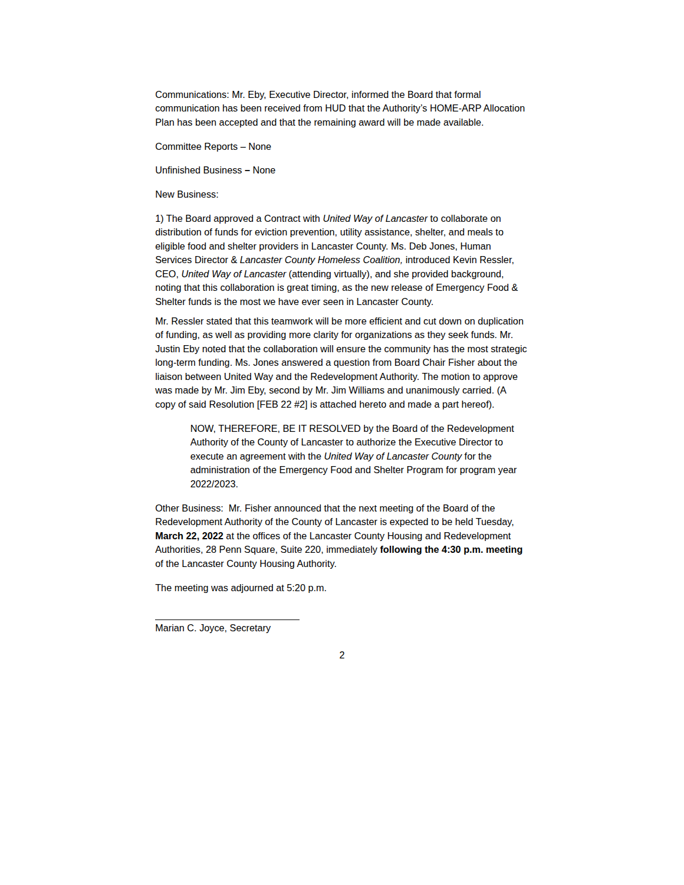Communications: Mr. Eby, Executive Director, informed the Board that formal communication has been received from HUD that the Authority’s HOME-ARP Allocation Plan has been accepted and that the remaining award will be made available.
Committee Reports – None
Unfinished Business – None
New Business:
1) The Board approved a Contract with United Way of Lancaster to collaborate on distribution of funds for eviction prevention, utility assistance, shelter, and meals to eligible food and shelter providers in Lancaster County. Ms. Deb Jones, Human Services Director & Lancaster County Homeless Coalition, introduced Kevin Ressler, CEO, United Way of Lancaster (attending virtually), and she provided background, noting that this collaboration is great timing, as the new release of Emergency Food & Shelter funds is the most we have ever seen in Lancaster County.
Mr. Ressler stated that this teamwork will be more efficient and cut down on duplication of funding, as well as providing more clarity for organizations as they seek funds. Mr. Justin Eby noted that the collaboration will ensure the community has the most strategic long-term funding. Ms. Jones answered a question from Board Chair Fisher about the liaison between United Way and the Redevelopment Authority. The motion to approve was made by Mr. Jim Eby, second by Mr. Jim Williams and unanimously carried. (A copy of said Resolution [FEB 22 #2] is attached hereto and made a part hereof).
NOW, THEREFORE, BE IT RESOLVED by the Board of the Redevelopment Authority of the County of Lancaster to authorize the Executive Director to execute an agreement with the United Way of Lancaster County for the administration of the Emergency Food and Shelter Program for program year 2022/2023.
Other Business: Mr. Fisher announced that the next meeting of the Board of the Redevelopment Authority of the County of Lancaster is expected to be held Tuesday, March 22, 2022 at the offices of the Lancaster County Housing and Redevelopment Authorities, 28 Penn Square, Suite 220, immediately following the 4:30 p.m. meeting of the Lancaster County Housing Authority.
The meeting was adjourned at 5:20 p.m.
Marian C. Joyce, Secretary
2